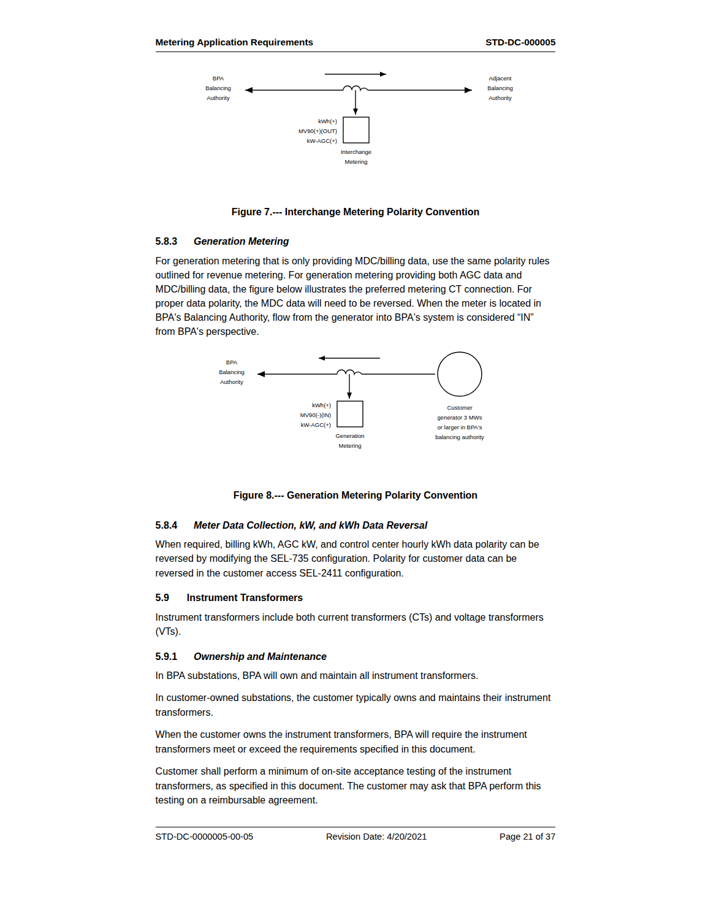Metering Application Requirements STD-DC-000005
BPA Balancing Authority Adjacent Balancing Authority kWh(+) MV90(+)(OUT) kW-AGC(+) Interchange Metering
Figure 7.--- Interchange Metering Polarity Convention
5.8.3 Generation Metering
For generation metering that is only providing MDC/billing data, use the same polarity rules outlined for revenue metering. For generation metering providing both AGC data and MDC/billing data, the figure below illustrates the preferred metering CT connection. For proper data polarity, the MDC data will need to be reversed. When the meter is located in BPA's Balancing Authority, flow from the generator into BPA's system is considered “IN” from BPA's perspective.
BPA Balancing Authority kWh(+) MV90(-)(IN) kW-AGC(+) Generation Metering Customer generator 3 MWs or larger in BPA's balancing authority
Figure 8.--- Generation Metering Polarity Convention
5.8.4 Meter Data Collection, kW, and kWh Data Reversal
When required, billing kWh, AGC kW, and control center hourly kWh data polarity can be reversed by modifying the SEL-735 configuration. Polarity for customer data can be reversed in the customer access SEL-2411 configuration.
5.9 Instrument Transformers
Instrument transformers include both current transformers (CTs) and voltage transformers (VTs).
5.9.1 Ownership and Maintenance
In BPA substations, BPA will own and maintain all instrument transformers.
In customer-owned substations, the customer typically owns and maintains their instrument transformers.
When the customer owns the instrument transformers, BPA will require the instrument transformers meet or exceed the requirements specified in this document.
Customer shall perform a minimum of on-site acceptance testing of the instrument transformers, as specified in this document. The customer may ask that BPA perform this testing on a reimbursable agreement.
STD-DC-0000005-00-05 Revision Date: 4/20/2021 Page 21 of 37